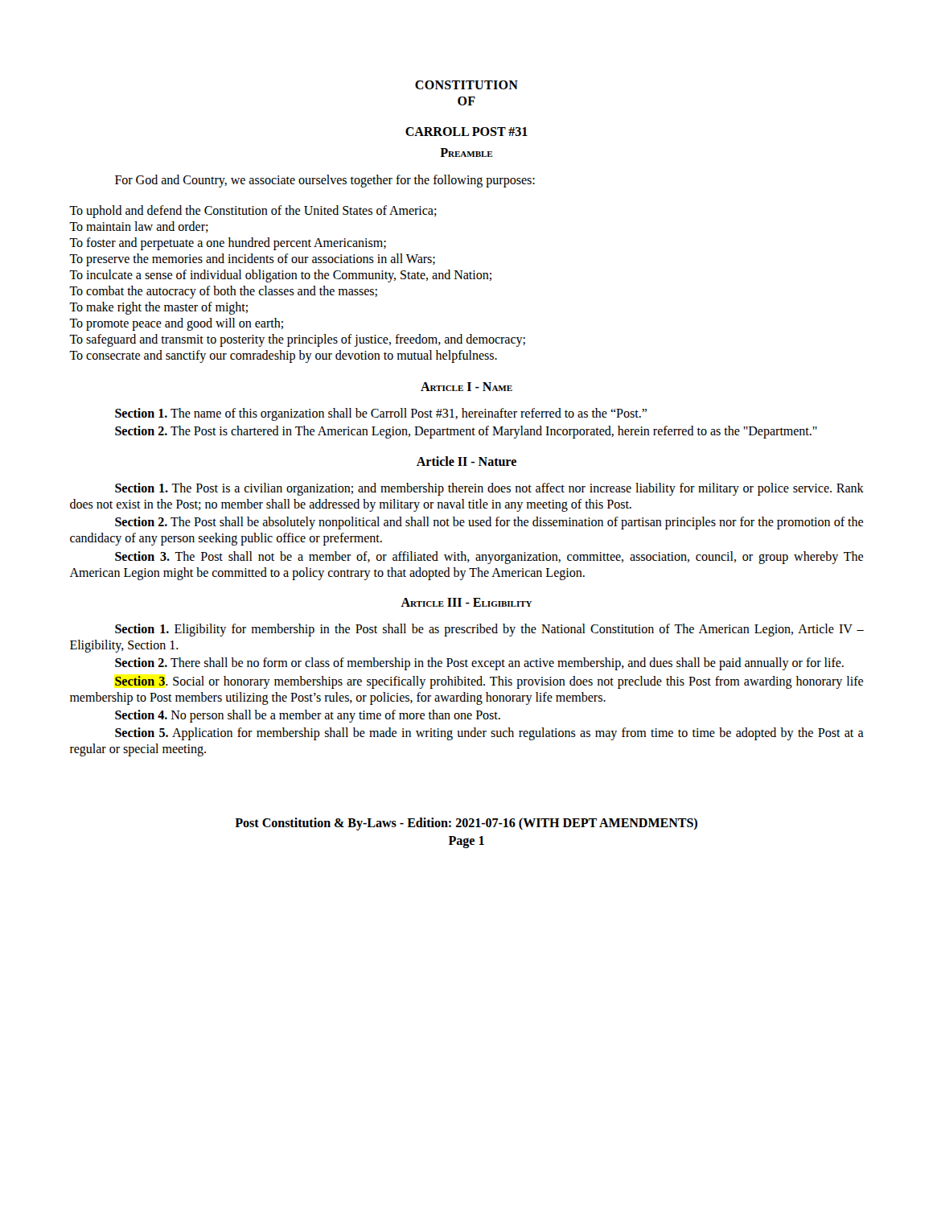CONSTITUTION
OF
CARROLL POST #31
Preamble
For God and Country, we associate ourselves together for the following purposes:
To uphold and defend the Constitution of the United States of America;
To maintain law and order;
To foster and perpetuate a one hundred percent Americanism;
To preserve the memories and incidents of our associations in all Wars;
To inculcate a sense of individual obligation to the Community, State, and Nation;
To combat the autocracy of both the classes and the masses;
To make right the master of might;
To promote peace and good will on earth;
To safeguard and transmit to posterity the principles of justice, freedom, and democracy;
To consecrate and sanctify our comradeship by our devotion to mutual helpfulness.
Article I - Name
Section 1. The name of this organization shall be Carroll Post #31, hereinafter referred to as the “Post.”
Section 2. The Post is chartered in The American Legion, Department of Maryland Incorporated, herein referred to as the "Department."
Article II - Nature
Section 1. The Post is a civilian organization; and membership therein does not affect nor increase liability for military or police service. Rank does not exist in the Post; no member shall be addressed by military or naval title in any meeting of this Post.
Section 2. The Post shall be absolutely nonpolitical and shall not be used for the dissemination of partisan principles nor for the promotion of the candidacy of any person seeking public office or preferment.
Section 3. The Post shall not be a member of, or affiliated with, anyorganization, committee, association, council, or group whereby The American Legion might be committed to a policy contrary to that adopted by The American Legion.
Article III - Eligibility
Section 1. Eligibility for membership in the Post shall be as prescribed by the National Constitution of The American Legion, Article IV – Eligibility, Section 1.
Section 2. There shall be no form or class of membership in the Post except an active membership, and dues shall be paid annually or for life.
Section 3. Social or honorary memberships are specifically prohibited. This provision does not preclude this Post from awarding honorary life membership to Post members utilizing the Post’s rules, or policies, for awarding honorary life members.
Section 4. No person shall be a member at any time of more than one Post.
Section 5. Application for membership shall be made in writing under such regulations as may from time to time be adopted by the Post at a regular or special meeting.
Post Constitution & By-Laws - Edition: 2021-07-16 (WITH DEPT AMENDMENTS)
Page 1